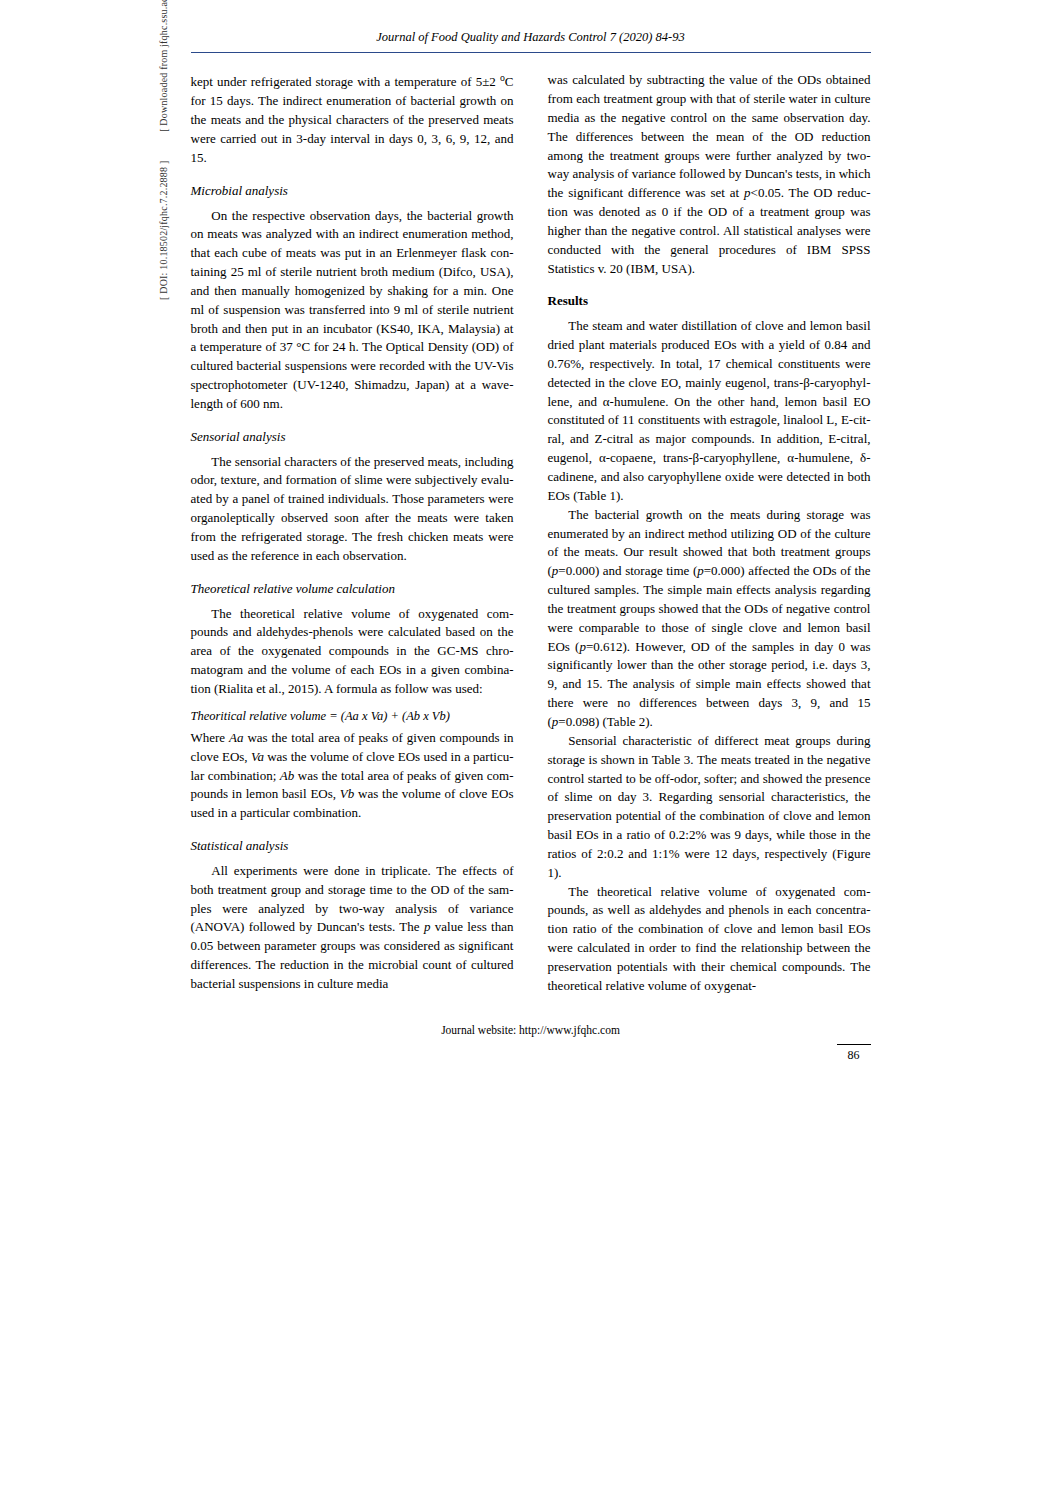[ DOI: 10.18502/jfqhc.7.2.2888 ] [ Downloaded from jfqhc.ssu.ac.ir on 2022-06-26 ]
Journal of Food Quality and Hazards Control 7 (2020) 84-93
kept under refrigerated storage with a temperature of 5±2 oC for 15 days. The indirect enumeration of bacterial growth on the meats and the physical characters of the preserved meats were carried out in 3-day interval in days 0, 3, 6, 9, 12, and 15.
Microbial analysis
On the respective observation days, the bacterial growth on meats was analyzed with an indirect enumeration method, that each cube of meats was put in an Erlenmeyer flask containing 25 ml of sterile nutrient broth medium (Difco, USA), and then manually homogenized by shaking for a min. One ml of suspension was transferred into 9 ml of sterile nutrient broth and then put in an incubator (KS40, IKA, Malaysia) at a temperature of 37 °C for 24 h. The Optical Density (OD) of cultured bacterial suspensions were recorded with the UV-Vis spectrophotometer (UV-1240, Shimadzu, Japan) at a wavelength of 600 nm.
Sensorial analysis
The sensorial characters of the preserved meats, including odor, texture, and formation of slime were subjectively evaluated by a panel of trained individuals. Those parameters were organoleptically observed soon after the meats were taken from the refrigerated storage. The fresh chicken meats were used as the reference in each observation.
Theoretical relative volume calculation
The theoretical relative volume of oxygenated compounds and aldehydes-phenols were calculated based on the area of the oxygenated compounds in the GC-MS chromatogram and the volume of each EOs in a given combination (Rialita et al., 2015). A formula as follow was used:
Theoritical relative volume = (Aa x Va) + (Ab x Vb)
Where Aa was the total area of peaks of given compounds in clove EOs, Va was the volume of clove EOs used in a particular combination; Ab was the total area of peaks of given compounds in lemon basil EOs, Vb was the volume of clove EOs used in a particular combination.
Statistical analysis
All experiments were done in triplicate. The effects of both treatment group and storage time to the OD of the samples were analyzed by two-way analysis of variance (ANOVA) followed by Duncan's tests. The p value less than 0.05 between parameter groups was considered as significant differences. The reduction in the microbial count of cultured bacterial suspensions in culture media
was calculated by subtracting the value of the ODs obtained from each treatment group with that of sterile water in culture media as the negative control on the same observation day. The differences between the mean of the OD reduction among the treatment groups were further analyzed by two-way analysis of variance followed by Duncan's tests, in which the significant difference was set at p<0.05. The OD reduction was denoted as 0 if the OD of a treatment group was higher than the negative control. All statistical analyses were conducted with the general procedures of IBM SPSS Statistics v. 20 (IBM, USA).
Results
The steam and water distillation of clove and lemon basil dried plant materials produced EOs with a yield of 0.84 and 0.76%, respectively. In total, 17 chemical constituents were detected in the clove EO, mainly eugenol, trans-β-caryophyllene, and α-humulene. On the other hand, lemon basil EO constituted of 11 constituents with estragole, linalool L, E-citral, and Z-citral as major compounds. In addition, E-citral, eugenol, α-copaene, trans-β-caryophyllene, α-humulene, δ-cadinene, and also caryophyllene oxide were detected in both EOs (Table 1).
The bacterial growth on the meats during storage was enumerated by an indirect method utilizing OD of the culture of the meats. Our result showed that both treatment groups (p=0.000) and storage time (p=0.000) affected the ODs of the cultured samples. The simple main effects analysis regarding the treatment groups showed that the ODs of negative control were comparable to those of single clove and lemon basil EOs (p=0.612). However, OD of the samples in day 0 was significantly lower than the other storage period, i.e. days 3, 9, and 15. The analysis of simple main effects showed that there were no differences between days 3, 9, and 15 (p=0.098) (Table 2).
Sensorial characteristic of differect meat groups during storage is shown in Table 3. The meats treated in the negative control started to be off-odor, softer; and showed the presence of slime on day 3. Regarding sensorial characteristics, the preservation potential of the combination of clove and lemon basil EOs in a ratio of 0.2:2% was 9 days, while those in the ratios of 2:0.2 and 1:1% were 12 days, respectively (Figure 1).
The theoretical relative volume of oxygenated compounds, as well as aldehydes and phenols in each concentration ratio of the combination of clove and lemon basil EOs were calculated in order to find the relationship between the preservation potentials with their chemical compounds. The theoretical relative volume of oxygenat-
Journal website: http://www.jfqhc.com
86